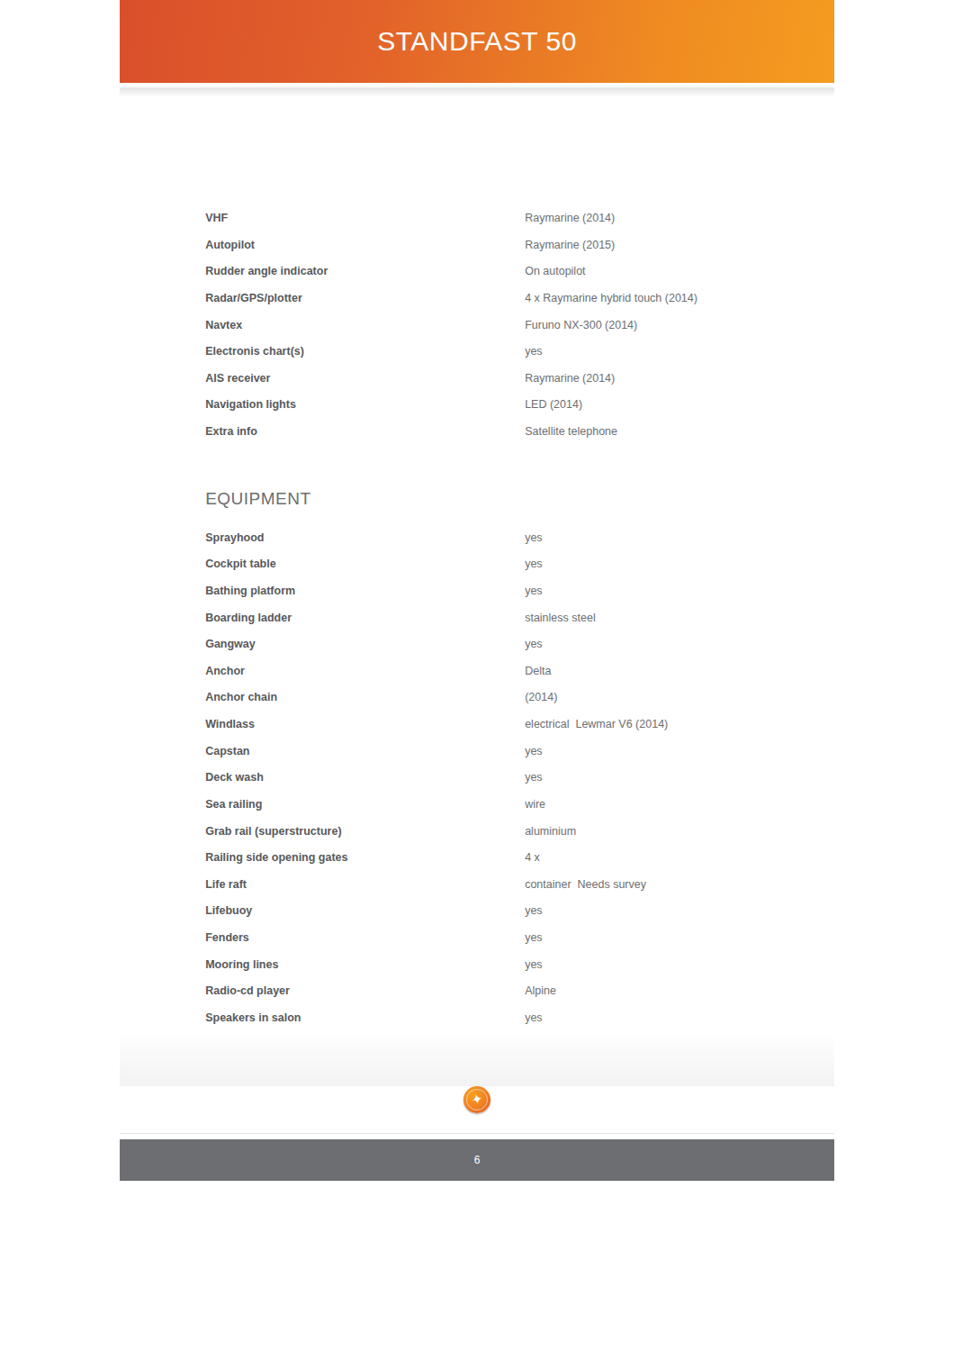STANDFAST 50
| VHF | Raymarine (2014) |
| Autopilot | Raymarine (2015) |
| Rudder angle indicator | On autopilot |
| Radar/GPS/plotter | 4 x Raymarine hybrid touch (2014) |
| Navtex | Furuno NX-300 (2014) |
| Electronis chart(s) | yes |
| AIS receiver | Raymarine (2014) |
| Navigation lights | LED (2014) |
| Extra info | Satellite telephone |
EQUIPMENT
| Sprayhood | yes |
| Cockpit table | yes |
| Bathing platform | yes |
| Boarding ladder | stainless steel |
| Gangway | yes |
| Anchor | Delta |
| Anchor chain | (2014) |
| Windlass | electrical Lewmar V6 (2014) |
| Capstan | yes |
| Deck wash | yes |
| Sea railing | wire |
| Grab rail (superstructure) | aluminium |
| Railing side opening gates | 4 x |
| Life raft | container Needs survey |
| Lifebuoy | yes |
| Fenders | yes |
| Mooring lines | yes |
| Radio-cd player | Alpine |
| Speakers in salon | yes |
✦
6